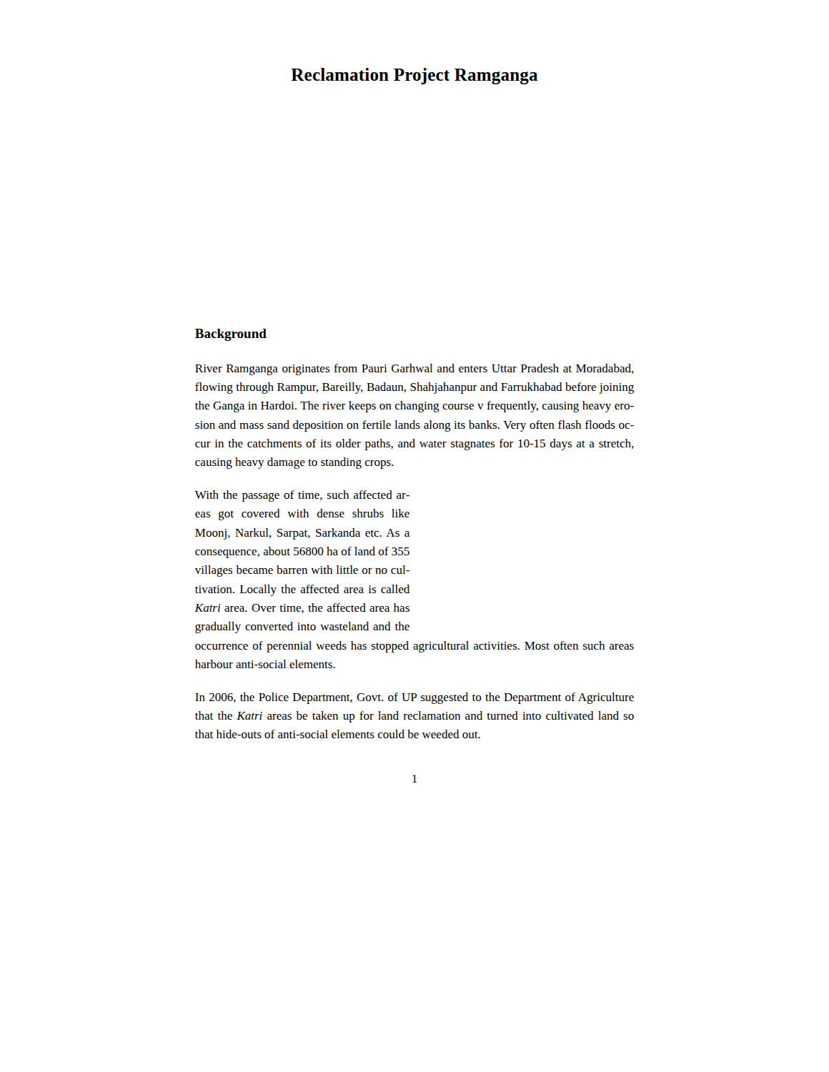Reclamation Project Ramganga
Background
River Ramganga originates from Pauri Garhwal and enters Uttar Pradesh at Moradabad, flowing through Rampur, Bareilly, Badaun, Shahjahanpur and Farrukhabad before joining the Ganga in Hardoi. The river keeps on changing course v frequently, causing heavy erosion and mass sand deposition on fertile lands along its banks. Very often flash floods occur in the catchments of its older paths, and water stagnates for 10-15 days at a stretch, causing heavy damage to standing crops.
With the passage of time, such affected areas got covered with dense shrubs like Moonj, Narkul, Sarpat, Sarkanda etc. As a consequence, about 56800 ha of land of 355 villages became barren with little or no cultivation. Locally the affected area is called Katri area. Over time, the affected area has gradually converted into wasteland and the occurrence of perennial weeds has stopped agricultural activities. Most often such areas harbour anti-social elements.
In 2006, the Police Department, Govt. of UP suggested to the Department of Agriculture that the Katri areas be taken up for land reclamation and turned into cultivated land so that hide-outs of anti-social elements could be weeded out.
1